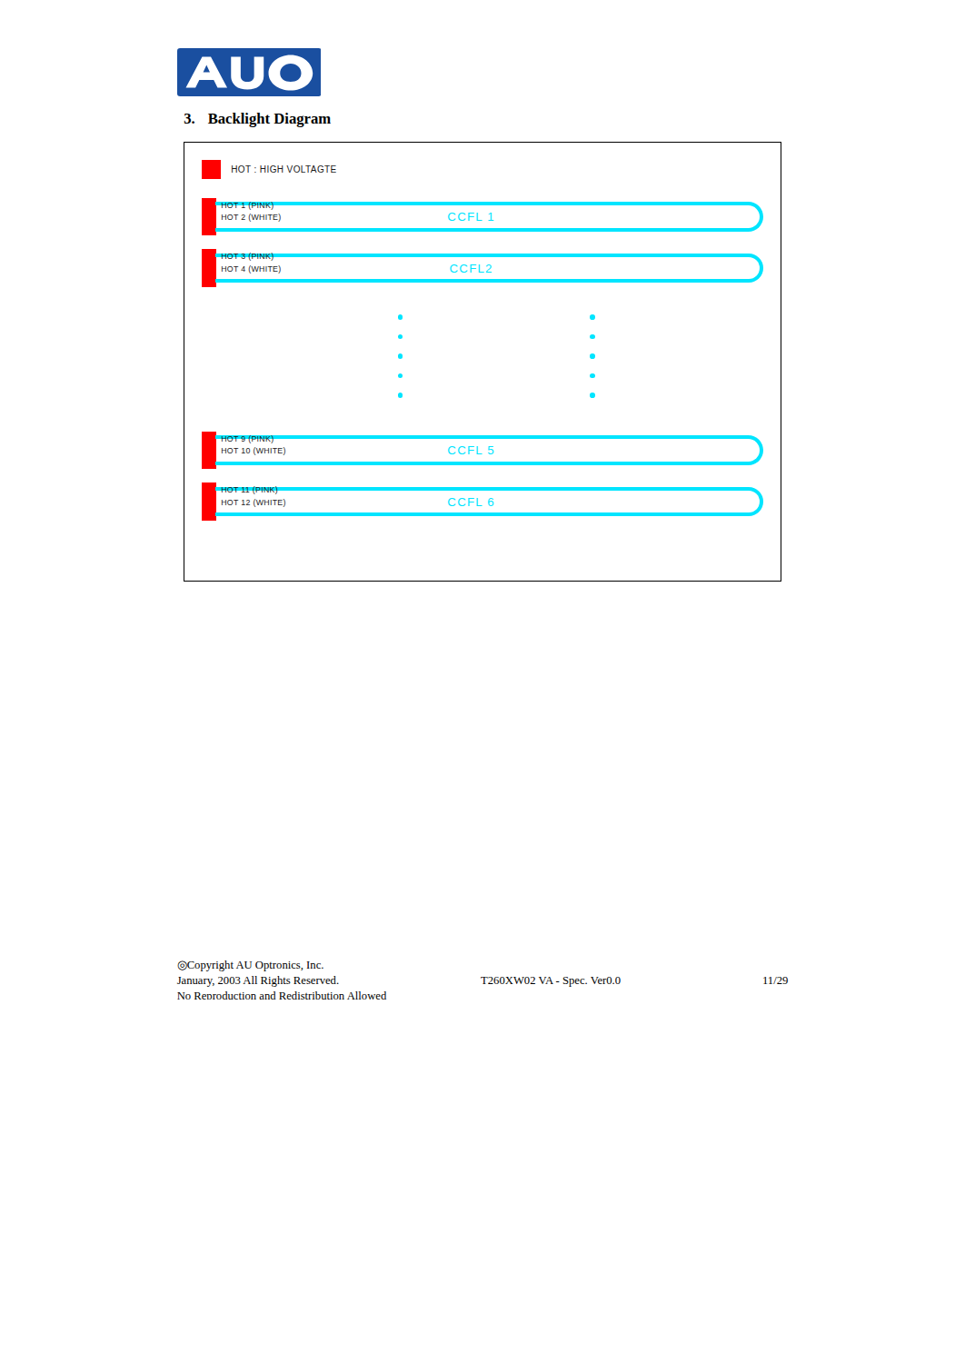3. Backlight Diagram
HOT : HIGH VOLTAGTE
HOT 1 (PINK)
HOT 2 (WHITE)
CCFL 1
HOT 3 (PINK)
HOT 4 (WHITE)
CCFL2
HOT 9 (PINK)
HOT 10 (WHITE)
CCFL 5
HOT 11 (PINK)
HOT 12 (WHITE)
CCFL 6
◎Copyright AU Optronics, Inc.
January, 2003 All Rights Reserved.
T260XW02 VA - Spec. Ver0.0
11/29
No Reproduction and Redistribution Allowed